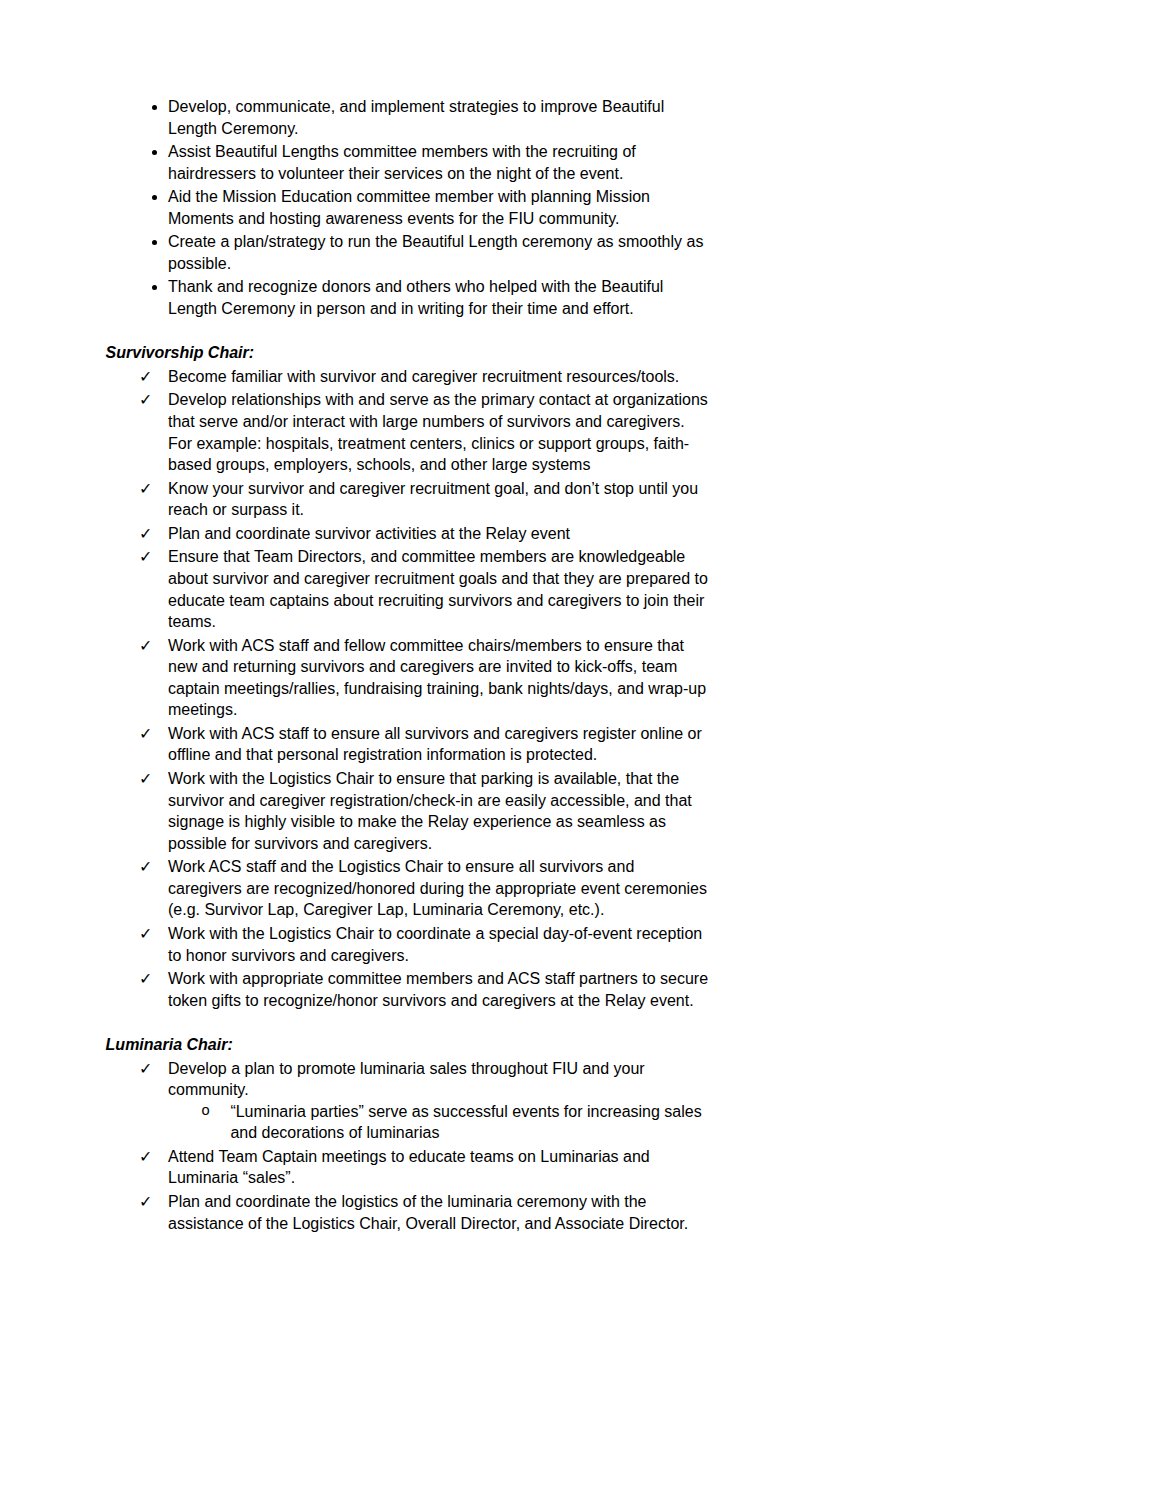Develop, communicate, and implement strategies to improve Beautiful Length Ceremony.
Assist Beautiful Lengths committee members with the recruiting of hairdressers to volunteer their services on the night of the event.
Aid the Mission Education committee member with planning Mission Moments and hosting awareness events for the FIU community.
Create a plan/strategy to run the Beautiful Length ceremony as smoothly as possible.
Thank and recognize donors and others who helped with the Beautiful Length Ceremony in person and in writing for their time and effort.
Survivorship Chair:
Become familiar with survivor and caregiver recruitment resources/tools.
Develop relationships with and serve as the primary contact at organizations that serve and/or interact with large numbers of survivors and caregivers. For example: hospitals, treatment centers, clinics or support groups, faith-based groups, employers, schools, and other large systems
Know your survivor and caregiver recruitment goal, and don’t stop until you reach or surpass it.
Plan and coordinate survivor activities at the Relay event
Ensure that Team Directors, and committee members are knowledgeable about survivor and caregiver recruitment goals and that they are prepared to educate team captains about recruiting survivors and caregivers to join their teams.
Work with ACS staff and fellow committee chairs/members to ensure that new and returning survivors and caregivers are invited to kick-offs, team captain meetings/rallies, fundraising training, bank nights/days, and wrap-up meetings.
Work with ACS staff to ensure all survivors and caregivers register online or offline and that personal registration information is protected.
Work with the Logistics Chair to ensure that parking is available, that the survivor and caregiver registration/check-in are easily accessible, and that signage is highly visible to make the Relay experience as seamless as possible for survivors and caregivers.
Work ACS staff and the Logistics Chair to ensure all survivors and caregivers are recognized/honored during the appropriate event ceremonies (e.g. Survivor Lap, Caregiver Lap, Luminaria Ceremony, etc.).
Work with the Logistics Chair to coordinate a special day-of-event reception to honor survivors and caregivers.
Work with appropriate committee members and ACS staff partners to secure token gifts to recognize/honor survivors and caregivers at the Relay event.
Luminaria Chair:
Develop a plan to promote luminaria sales throughout FIU and your community.
“Luminaria parties” serve as successful events for increasing sales and decorations of luminarias
Attend Team Captain meetings to educate teams on Luminarias and Luminaria “sales”.
Plan and coordinate the logistics of the luminaria ceremony with the assistance of the Logistics Chair, Overall Director, and Associate Director.